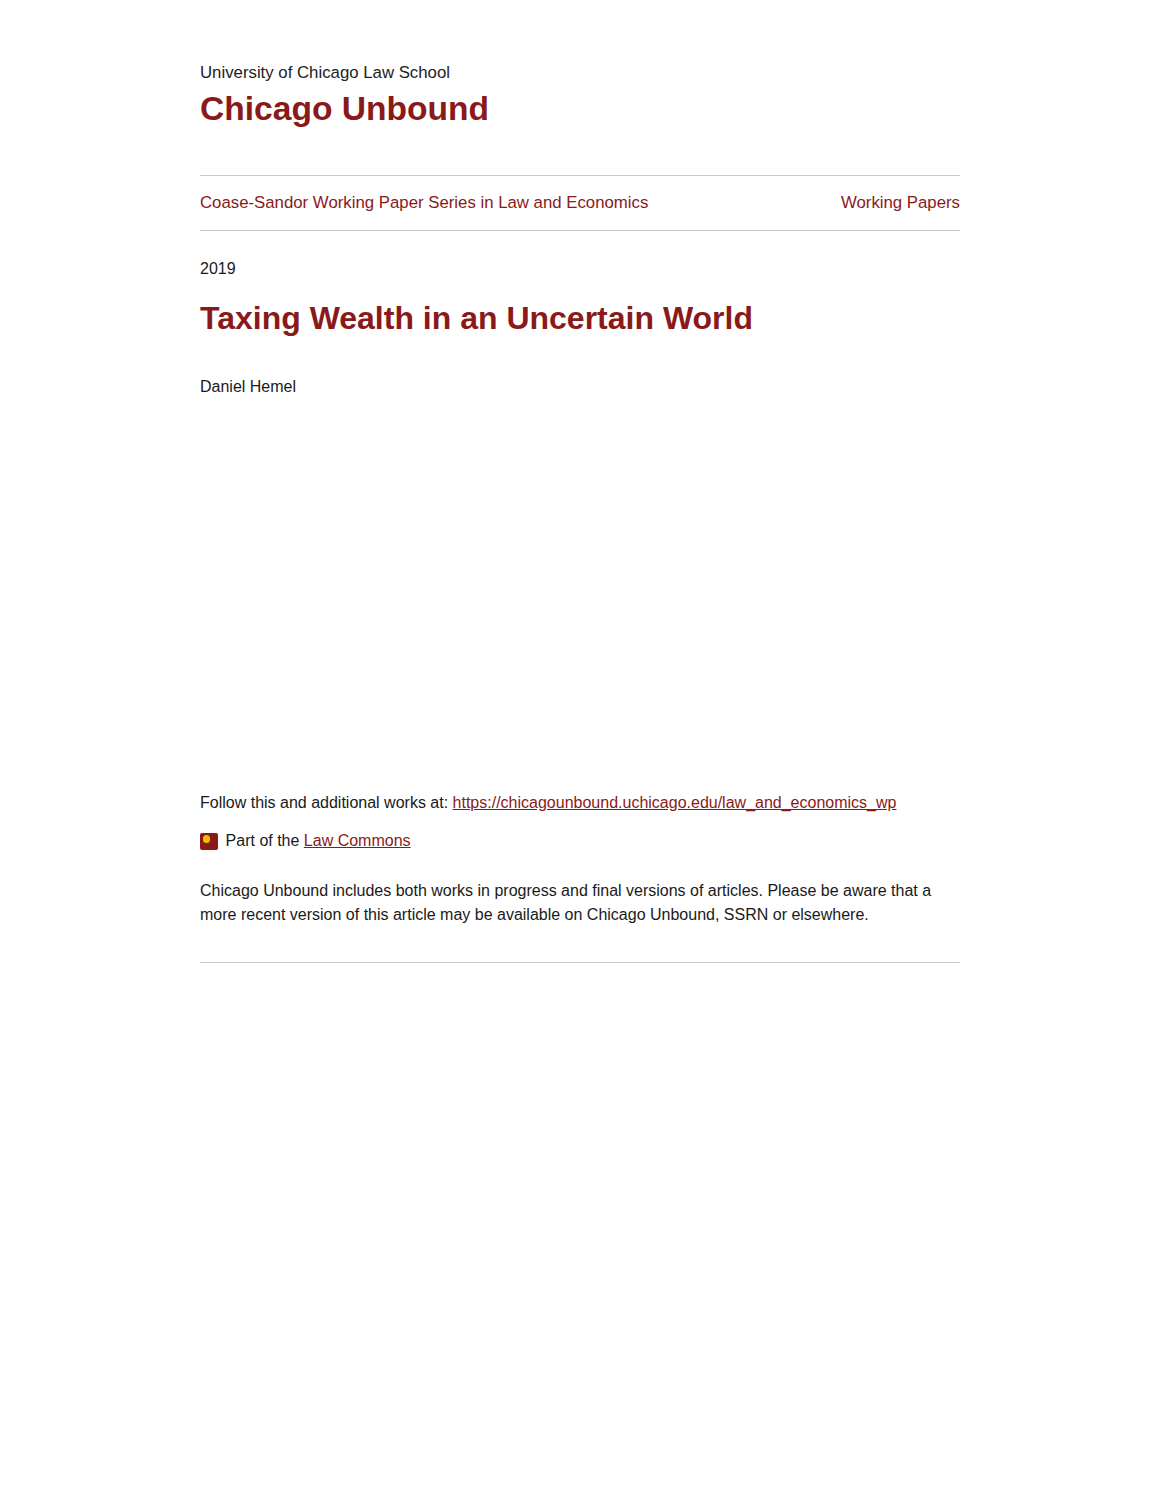University of Chicago Law School
Chicago Unbound
Coase-Sandor Working Paper Series in Law and Economics
Working Papers
2019
Taxing Wealth in an Uncertain World
Daniel Hemel
Follow this and additional works at: https://chicagounbound.uchicago.edu/law_and_economics_wp
Part of the Law Commons
Chicago Unbound includes both works in progress and final versions of articles. Please be aware that a more recent version of this article may be available on Chicago Unbound, SSRN or elsewhere.